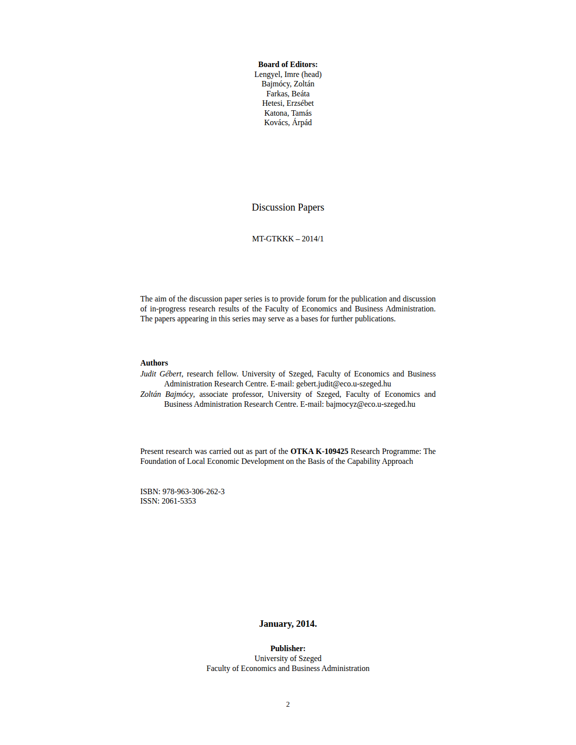Board of Editors:
Lengyel, Imre (head)
Bajmócy, Zoltán
Farkas, Beáta
Hetesi, Erzsébet
Katona, Tamás
Kovács, Árpád
Discussion Papers
MT-GTKKK – 2014/1
The aim of the discussion paper series is to provide forum for the publication and discussion of in-progress research results of the Faculty of Economics and Business Administration. The papers appearing in this series may serve as a bases for further publications.
Authors
Judit Gébert, research fellow. University of Szeged, Faculty of Economics and Business Administration Research Centre. E-mail: gebert.judit@eco.u-szeged.hu
Zoltán Bajmócy, associate professor, University of Szeged, Faculty of Economics and Business Administration Research Centre. E-mail: bajmocyz@eco.u-szeged.hu
Present research was carried out as part of the OTKA K-109425 Research Programme: The Foundation of Local Economic Development on the Basis of the Capability Approach
ISBN: 978-963-306-262-3
ISSN: 2061-5353
January, 2014.
Publisher:
University of Szeged
Faculty of Economics and Business Administration
2